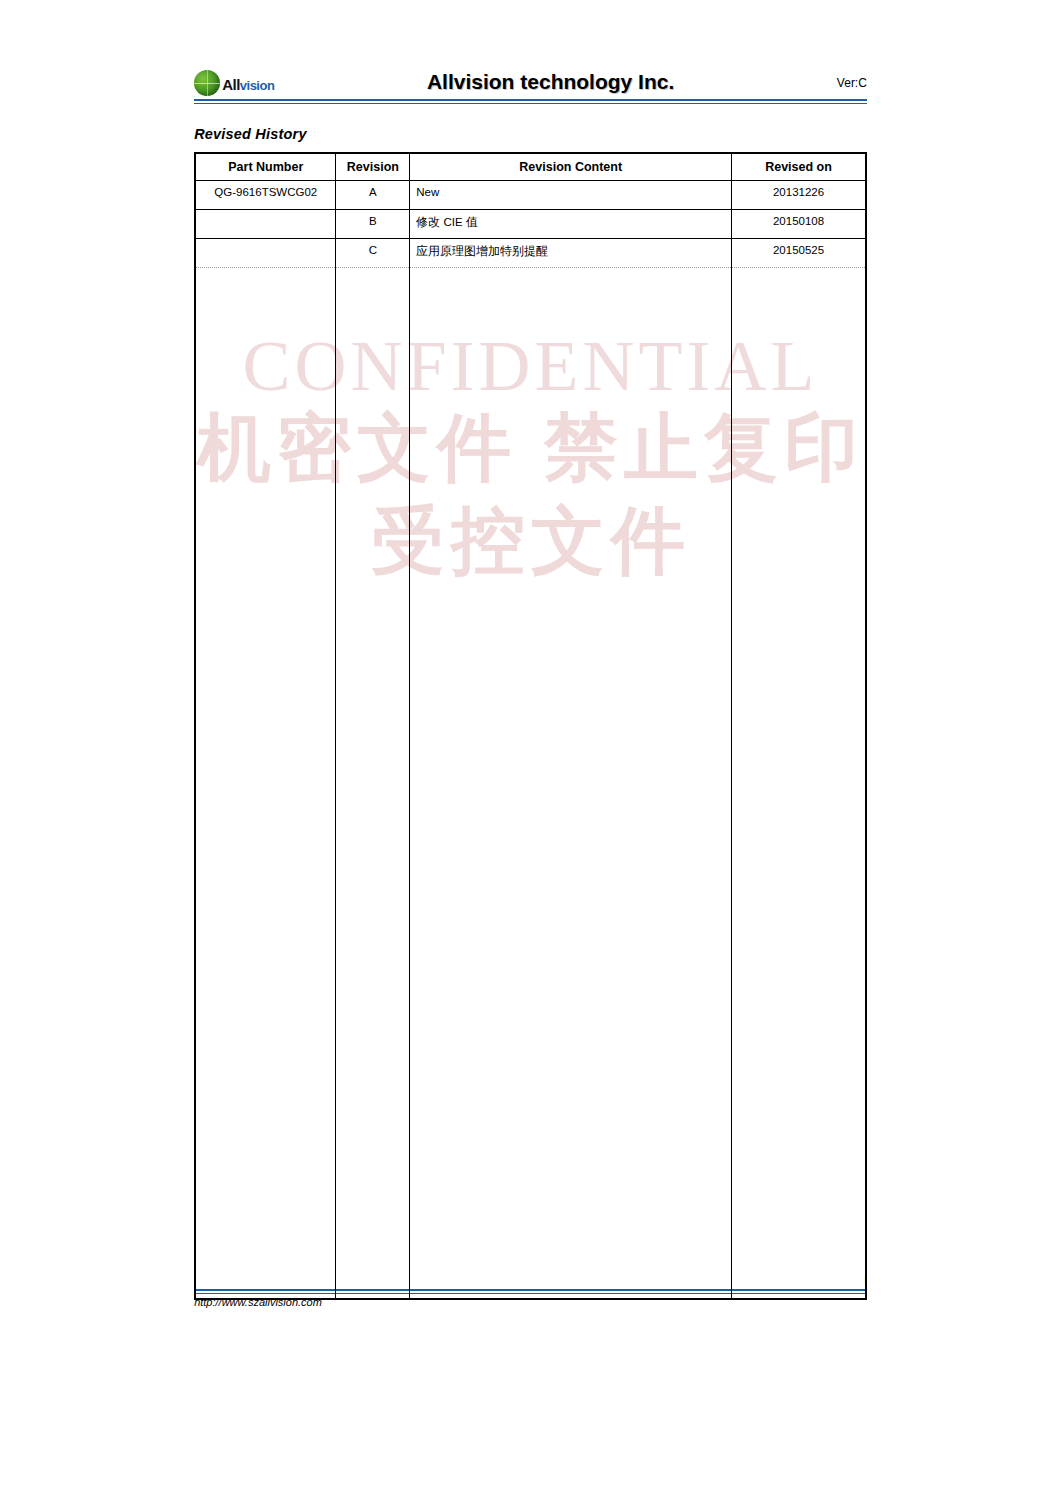All vision
Allvision technology Inc.
Ver:C
Revised History
CONFIDENTIAL
机密文件 禁止复印
受控文件
| Part Number | Revision | Revision Content | Revised on |
| --- | --- | --- | --- |
| QG-9616TSWCG02 | A | New | 20131226 |
| | B | 修改 CIE 值 | 20150108 |
| | C | 应用原理图增加特别提醒 | 20150525 |
i
http://www.szallvision.com